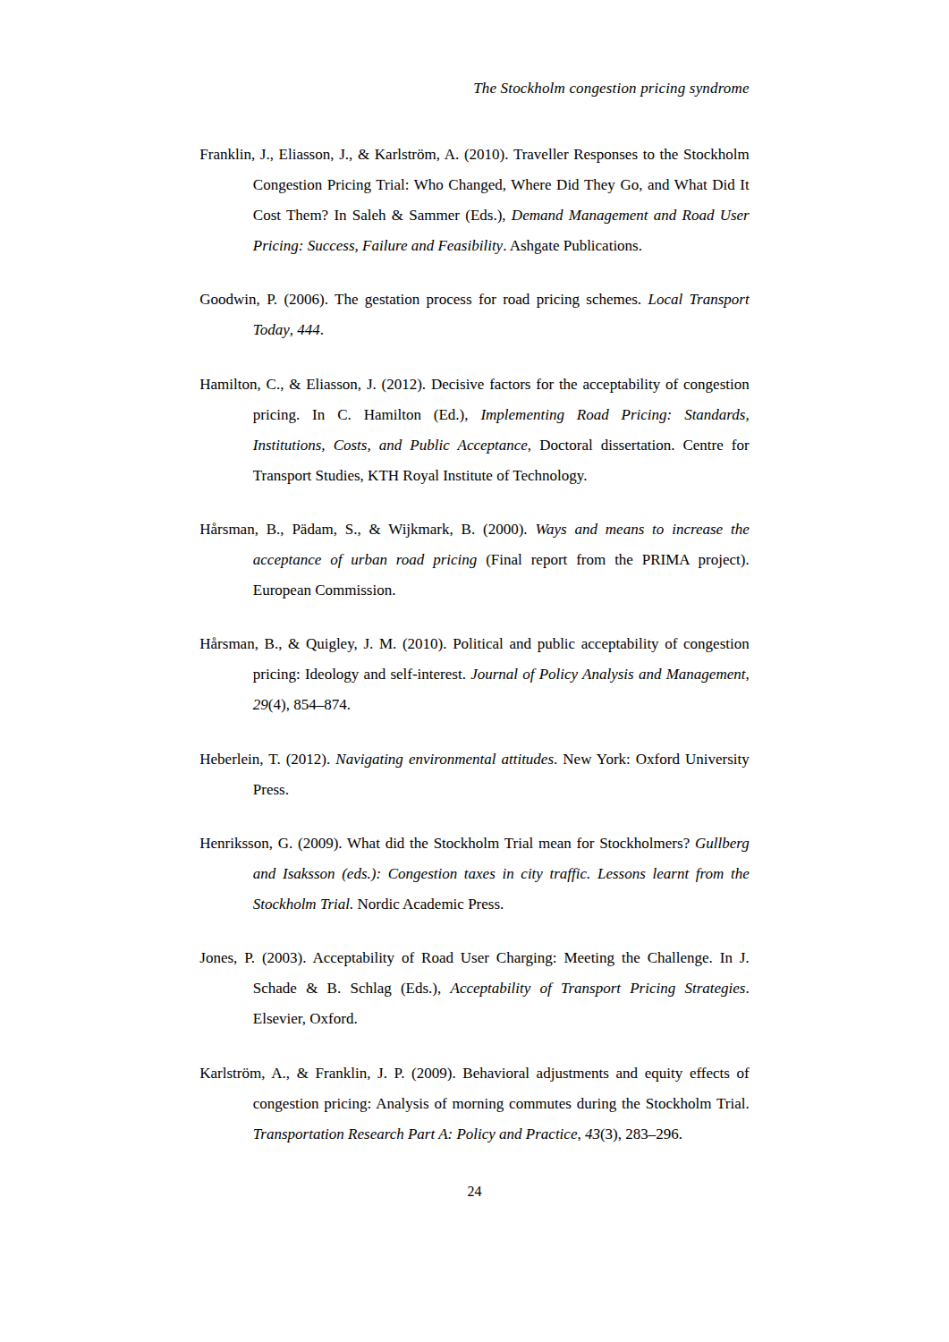The Stockholm congestion pricing syndrome
Franklin, J., Eliasson, J., & Karlström, A. (2010). Traveller Responses to the Stockholm Congestion Pricing Trial: Who Changed, Where Did They Go, and What Did It Cost Them? In Saleh & Sammer (Eds.), Demand Management and Road User Pricing: Success, Failure and Feasibility. Ashgate Publications.
Goodwin, P. (2006). The gestation process for road pricing schemes. Local Transport Today, 444.
Hamilton, C., & Eliasson, J. (2012). Decisive factors for the acceptability of congestion pricing. In C. Hamilton (Ed.), Implementing Road Pricing: Standards, Institutions, Costs, and Public Acceptance, Doctoral dissertation. Centre for Transport Studies, KTH Royal Institute of Technology.
Hårsman, B., Pädam, S., & Wijkmark, B. (2000). Ways and means to increase the acceptance of urban road pricing (Final report from the PRIMA project). European Commission.
Hårsman, B., & Quigley, J. M. (2010). Political and public acceptability of congestion pricing: Ideology and self-interest. Journal of Policy Analysis and Management, 29(4), 854–874.
Heberlein, T. (2012). Navigating environmental attitudes. New York: Oxford University Press.
Henriksson, G. (2009). What did the Stockholm Trial mean for Stockholmers? Gullberg and Isaksson (eds.): Congestion taxes in city traffic. Lessons learnt from the Stockholm Trial. Nordic Academic Press.
Jones, P. (2003). Acceptability of Road User Charging: Meeting the Challenge. In J. Schade & B. Schlag (Eds.), Acceptability of Transport Pricing Strategies. Elsevier, Oxford.
Karlström, A., & Franklin, J. P. (2009). Behavioral adjustments and equity effects of congestion pricing: Analysis of morning commutes during the Stockholm Trial. Transportation Research Part A: Policy and Practice, 43(3), 283–296.
24